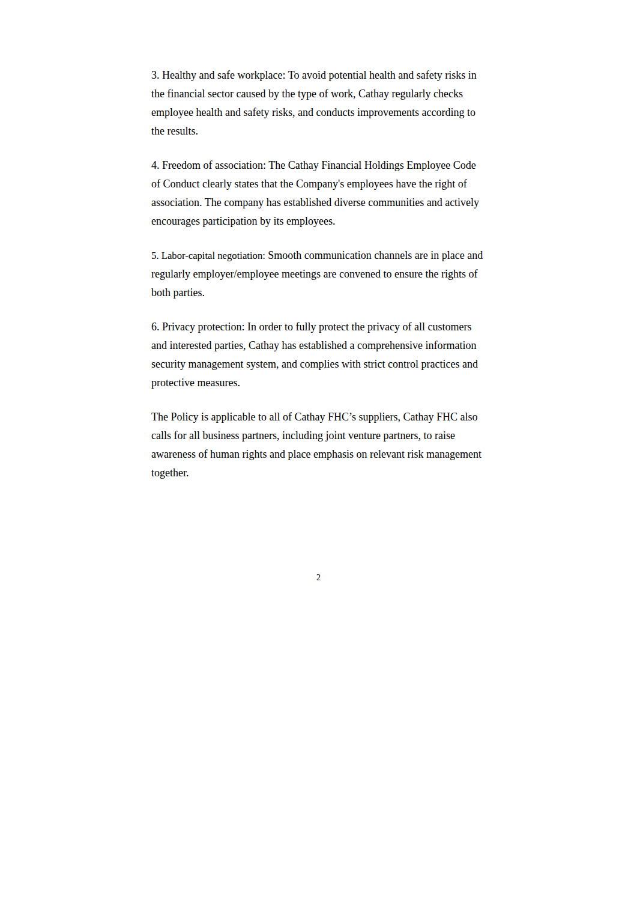3. Healthy and safe workplace: To avoid potential health and safety risks in the financial sector caused by the type of work, Cathay regularly checks employee health and safety risks, and conducts improvements according to the results.
4. Freedom of association: The Cathay Financial Holdings Employee Code of Conduct clearly states that the Company's employees have the right of association. The company has established diverse communities and actively encourages participation by its employees.
5. Labor-capital negotiation: Smooth communication channels are in place and regularly employer/employee meetings are convened to ensure the rights of both parties.
6. Privacy protection: In order to fully protect the privacy of all customers and interested parties, Cathay has established a comprehensive information security management system, and complies with strict control practices and protective measures.
The Policy is applicable to all of Cathay FHC’s suppliers, Cathay FHC also calls for all business partners, including joint venture partners, to raise awareness of human rights and place emphasis on relevant risk management together.
2